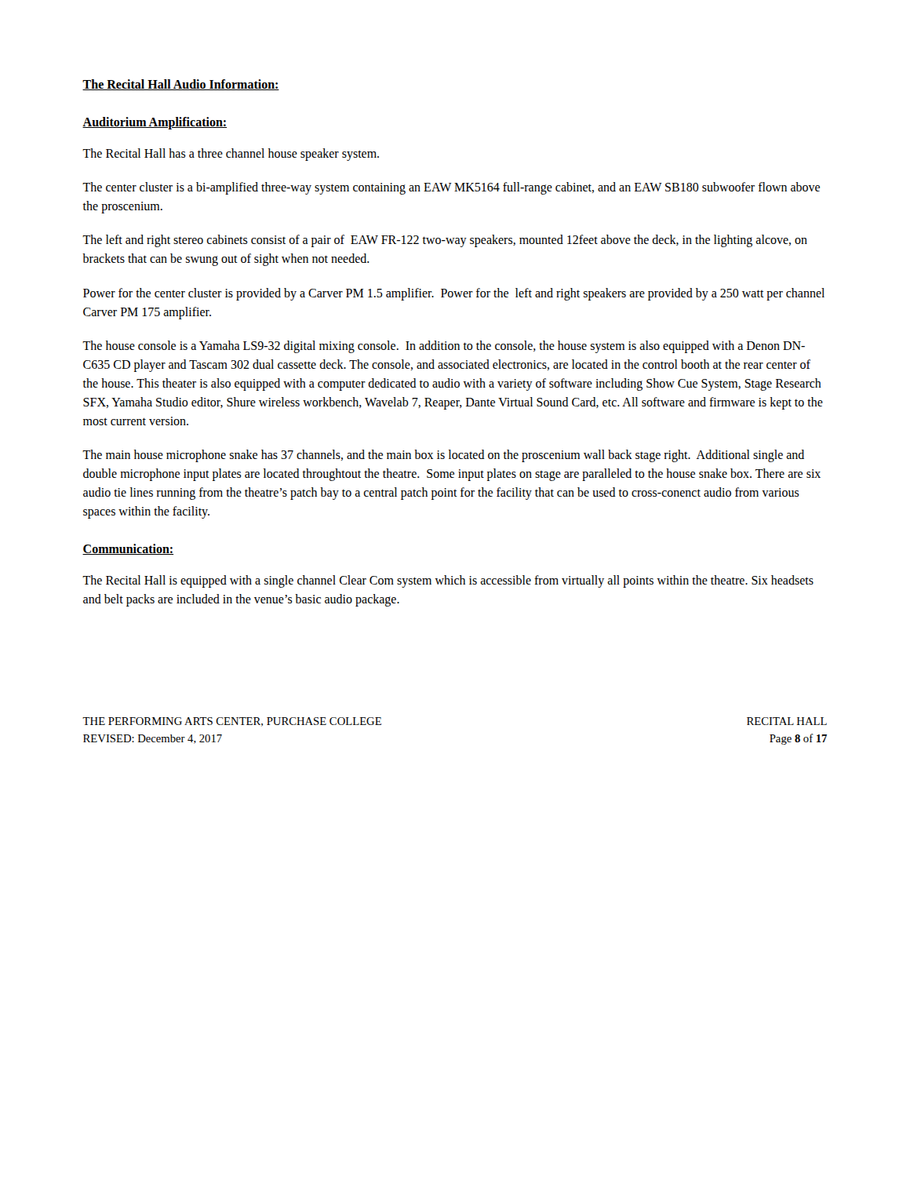The Recital Hall Audio Information:
Auditorium Amplification:
The Recital Hall has a three channel house speaker system.
The center cluster is a bi-amplified three-way system containing an EAW MK5164 full-range cabinet, and an EAW SB180 subwoofer flown above the proscenium.
The left and right stereo cabinets consist of a pair of EAW FR-122 two-way speakers, mounted 12feet above the deck, in the lighting alcove, on brackets that can be swung out of sight when not needed.
Power for the center cluster is provided by a Carver PM 1.5 amplifier. Power for the left and right speakers are provided by a 250 watt per channel Carver PM 175 amplifier.
The house console is a Yamaha LS9-32 digital mixing console. In addition to the console, the house system is also equipped with a Denon DN-C635 CD player and Tascam 302 dual cassette deck. The console, and associated electronics, are located in the control booth at the rear center of the house. This theater is also equipped with a computer dedicated to audio with a variety of software including Show Cue System, Stage Research SFX, Yamaha Studio editor, Shure wireless workbench, Wavelab 7, Reaper, Dante Virtual Sound Card, etc. All software and firmware is kept to the most current version.
The main house microphone snake has 37 channels, and the main box is located on the proscenium wall back stage right. Additional single and double microphone input plates are located throughtout the theatre. Some input plates on stage are paralleled to the house snake box. There are six audio tie lines running from the theatre’s patch bay to a central patch point for the facility that can be used to cross-conenct audio from various spaces within the facility.
Communication:
The Recital Hall is equipped with a single channel Clear Com system which is accessible from virtually all points within the theatre. Six headsets and belt packs are included in the venue’s basic audio package.
THE PERFORMING ARTS CENTER, PURCHASE COLLEGE
REVISED: December 4, 2017
RECITAL HALL
Page 8 of 17